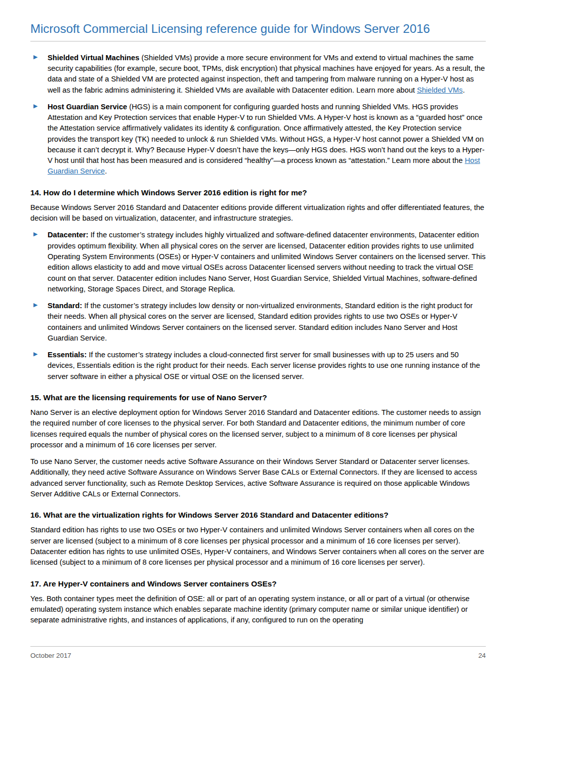Microsoft Commercial Licensing reference guide for Windows Server 2016
Shielded Virtual Machines (Shielded VMs) provide a more secure environment for VMs and extend to virtual machines the same security capabilities (for example, secure boot, TPMs, disk encryption) that physical machines have enjoyed for years. As a result, the data and state of a Shielded VM are protected against inspection, theft and tampering from malware running on a Hyper-V host as well as the fabric admins administering it. Shielded VMs are available with Datacenter edition. Learn more about Shielded VMs.
Host Guardian Service (HGS) is a main component for configuring guarded hosts and running Shielded VMs. HGS provides Attestation and Key Protection services that enable Hyper-V to run Shielded VMs. A Hyper-V host is known as a “guarded host” once the Attestation service affirmatively validates its identity & configuration. Once affirmatively attested, the Key Protection service provides the transport key (TK) needed to unlock & run Shielded VMs. Without HGS, a Hyper-V host cannot power a Shielded VM on because it can’t decrypt it. Why? Because Hyper-V doesn’t have the keys—only HGS does. HGS won’t hand out the keys to a Hyper-V host until that host has been measured and is considered “healthy”—a process known as “attestation.” Learn more about the Host Guardian Service.
14. How do I determine which Windows Server 2016 edition is right for me?
Because Windows Server 2016 Standard and Datacenter editions provide different virtualization rights and offer differentiated features, the decision will be based on virtualization, datacenter, and infrastructure strategies.
Datacenter: If the customer’s strategy includes highly virtualized and software-defined datacenter environments, Datacenter edition provides optimum flexibility. When all physical cores on the server are licensed, Datacenter edition provides rights to use unlimited Operating System Environments (OSEs) or Hyper-V containers and unlimited Windows Server containers on the licensed server. This edition allows elasticity to add and move virtual OSEs across Datacenter licensed servers without needing to track the virtual OSE count on that server. Datacenter edition includes Nano Server, Host Guardian Service, Shielded Virtual Machines, software-defined networking, Storage Spaces Direct, and Storage Replica.
Standard: If the customer’s strategy includes low density or non-virtualized environments, Standard edition is the right product for their needs. When all physical cores on the server are licensed, Standard edition provides rights to use two OSEs or Hyper-V containers and unlimited Windows Server containers on the licensed server. Standard edition includes Nano Server and Host Guardian Service.
Essentials: If the customer’s strategy includes a cloud-connected first server for small businesses with up to 25 users and 50 devices, Essentials edition is the right product for their needs. Each server license provides rights to use one running instance of the server software in either a physical OSE or virtual OSE on the licensed server.
15. What are the licensing requirements for use of Nano Server?
Nano Server is an elective deployment option for Windows Server 2016 Standard and Datacenter editions. The customer needs to assign the required number of core licenses to the physical server. For both Standard and Datacenter editions, the minimum number of core licenses required equals the number of physical cores on the licensed server, subject to a minimum of 8 core licenses per physical processor and a minimum of 16 core licenses per server.
To use Nano Server, the customer needs active Software Assurance on their Windows Server Standard or Datacenter server licenses. Additionally, they need active Software Assurance on Windows Server Base CALs or External Connectors. If they are licensed to access advanced server functionality, such as Remote Desktop Services, active Software Assurance is required on those applicable Windows Server Additive CALs or External Connectors.
16. What are the virtualization rights for Windows Server 2016 Standard and Datacenter editions?
Standard edition has rights to use two OSEs or two Hyper-V containers and unlimited Windows Server containers when all cores on the server are licensed (subject to a minimum of 8 core licenses per physical processor and a minimum of 16 core licenses per server). Datacenter edition has rights to use unlimited OSEs, Hyper-V containers, and Windows Server containers when all cores on the server are licensed (subject to a minimum of 8 core licenses per physical processor and a minimum of 16 core licenses per server).
17. Are Hyper-V containers and Windows Server containers OSEs?
Yes. Both container types meet the definition of OSE: all or part of an operating system instance, or all or part of a virtual (or otherwise emulated) operating system instance which enables separate machine identity (primary computer name or similar unique identifier) or separate administrative rights, and instances of applications, if any, configured to run on the operating
October 2017 24